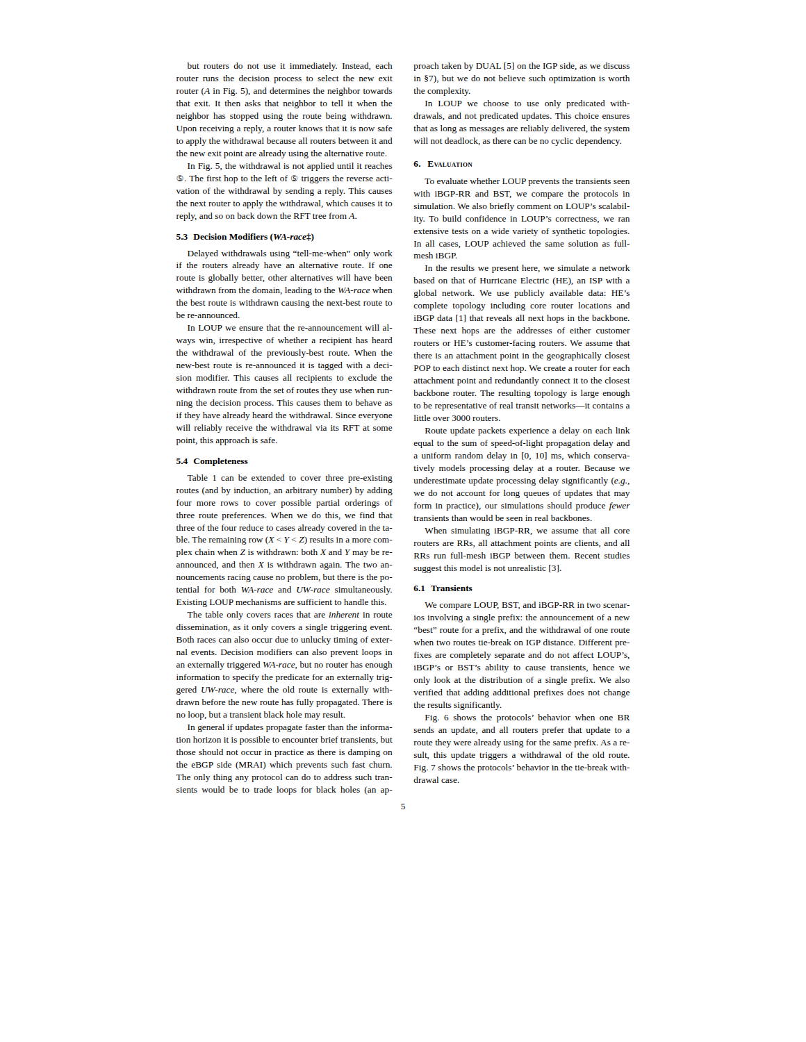but routers do not use it immediately. Instead, each router runs the decision process to select the new exit router (A in Fig. 5), and determines the neighbor towards that exit. It then asks that neighbor to tell it when the neighbor has stopped using the route being withdrawn. Upon receiving a reply, a router knows that it is now safe to apply the withdrawal because all routers between it and the new exit point are already using the alternative route.
In Fig. 5, the withdrawal is not applied until it reaches ⑤. The first hop to the left of ⑤ triggers the reverse activation of the withdrawal by sending a reply. This causes the next router to apply the withdrawal, which causes it to reply, and so on back down the RFT tree from A.
5.3 Decision Modifiers (WA-race‡)
Delayed withdrawals using “tell-me-when” only work if the routers already have an alternative route. If one route is globally better, other alternatives will have been withdrawn from the domain, leading to the WA-race when the best route is withdrawn causing the next-best route to be re-announced.
In LOUP we ensure that the re-announcement will always win, irrespective of whether a recipient has heard the withdrawal of the previously-best route. When the new-best route is re-announced it is tagged with a decision modifier. This causes all recipients to exclude the withdrawn route from the set of routes they use when running the decision process. This causes them to behave as if they have already heard the withdrawal. Since everyone will reliably receive the withdrawal via its RFT at some point, this approach is safe.
5.4 Completeness
Table 1 can be extended to cover three pre-existing routes (and by induction, an arbitrary number) by adding four more rows to cover possible partial orderings of three route preferences. When we do this, we find that three of the four reduce to cases already covered in the table. The remaining row (X < Y < Z) results in a more complex chain when Z is withdrawn: both X and Y may be re-announced, and then X is withdrawn again. The two announcements racing cause no problem, but there is the potential for both WA-race and UW-race simultaneously. Existing LOUP mechanisms are sufficient to handle this.
The table only covers races that are inherent in route dissemination, as it only covers a single triggering event. Both races can also occur due to unlucky timing of external events. Decision modifiers can also prevent loops in an externally triggered WA-race, but no router has enough information to specify the predicate for an externally triggered UW-race, where the old route is externally withdrawn before the new route has fully propagated. There is no loop, but a transient black hole may result.
In general if updates propagate faster than the information horizon it is possible to encounter brief transients, but those should not occur in practice as there is damping on the eBGP side (MRAI) which prevents such fast churn. The only thing any protocol can do to address such transients would be to trade loops for black holes (an approach taken by DUAL [5] on the IGP side, as we discuss in §7), but we do not believe such optimization is worth the complexity.
In LOUP we choose to use only predicated withdrawals, and not predicated updates. This choice ensures that as long as messages are reliably delivered, the system will not deadlock, as there can be no cyclic dependency.
6. Evaluation
To evaluate whether LOUP prevents the transients seen with iBGP-RR and BST, we compare the protocols in simulation. We also briefly comment on LOUP’s scalability. To build confidence in LOUP’s correctness, we ran extensive tests on a wide variety of synthetic topologies. In all cases, LOUP achieved the same solution as full-mesh iBGP.
In the results we present here, we simulate a network based on that of Hurricane Electric (HE), an ISP with a global network. We use publicly available data: HE’s complete topology including core router locations and iBGP data [1] that reveals all next hops in the backbone. These next hops are the addresses of either customer routers or HE’s customer-facing routers. We assume that there is an attachment point in the geographically closest POP to each distinct next hop. We create a router for each attachment point and redundantly connect it to the closest backbone router. The resulting topology is large enough to be representative of real transit networks—it contains a little over 3000 routers.
Route update packets experience a delay on each link equal to the sum of speed-of-light propagation delay and a uniform random delay in [0, 10] ms, which conservatively models processing delay at a router. Because we underestimate update processing delay significantly (e.g., we do not account for long queues of updates that may form in practice), our simulations should produce fewer transients than would be seen in real backbones.
When simulating iBGP-RR, we assume that all core routers are RRs, all attachment points are clients, and all RRs run full-mesh iBGP between them. Recent studies suggest this model is not unrealistic [3].
6.1 Transients
We compare LOUP, BST, and iBGP-RR in two scenarios involving a single prefix: the announcement of a new “best” route for a prefix, and the withdrawal of one route when two routes tie-break on IGP distance. Different prefixes are completely separate and do not affect LOUP’s, iBGP’s or BST’s ability to cause transients, hence we only look at the distribution of a single prefix. We also verified that adding additional prefixes does not change the results significantly.
Fig. 6 shows the protocols’ behavior when one BR sends an update, and all routers prefer that update to a route they were already using for the same prefix. As a result, this update triggers a withdrawal of the old route. Fig. 7 shows the protocols’ behavior in the tie-break withdrawal case.
5